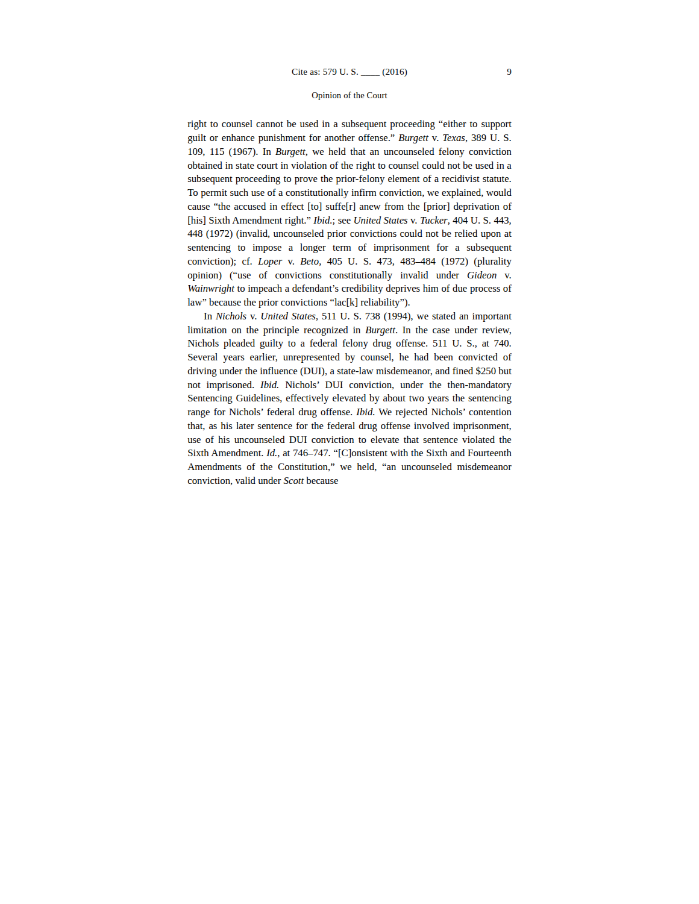Cite as: 579 U. S. ____ (2016) 9
Opinion of the Court
right to counsel cannot be used in a subsequent proceeding “either to support guilt or enhance punishment for another offense.” Burgett v. Texas, 389 U. S. 109, 115 (1967). In Burgett, we held that an uncounseled felony conviction obtained in state court in violation of the right to counsel could not be used in a subsequent proceeding to prove the prior-felony element of a recidivist statute. To permit such use of a constitutionally infirm conviction, we explained, would cause “the accused in effect [to] suffe[r] anew from the [prior] deprivation of [his] Sixth Amendment right.” Ibid.; see United States v. Tucker, 404 U. S. 443, 448 (1972) (invalid, uncounseled prior convictions could not be relied upon at sentencing to impose a longer term of imprisonment for a subsequent conviction); cf. Loper v. Beto, 405 U. S. 473, 483–484 (1972) (plurality opinion) (“use of convictions constitutionally invalid under Gideon v. Wainwright to impeach a defendant’s credibility deprives him of due process of law” because the prior convictions “lac[k] reliability”).
In Nichols v. United States, 511 U. S. 738 (1994), we stated an important limitation on the principle recognized in Burgett. In the case under review, Nichols pleaded guilty to a federal felony drug offense. 511 U. S., at 740. Several years earlier, unrepresented by counsel, he had been convicted of driving under the influence (DUI), a state-law misdemeanor, and fined $250 but not imprisoned. Ibid. Nichols’ DUI conviction, under the then-mandatory Sentencing Guidelines, effectively elevated by about two years the sentencing range for Nichols’ federal drug offense. Ibid. We rejected Nichols’ contention that, as his later sentence for the federal drug offense involved imprisonment, use of his uncounseled DUI conviction to elevate that sentence violated the Sixth Amendment. Id., at 746–747. “[C]onsistent with the Sixth and Fourteenth Amendments of the Constitution,” we held, “an uncounseled misdemeanor conviction, valid under Scott because